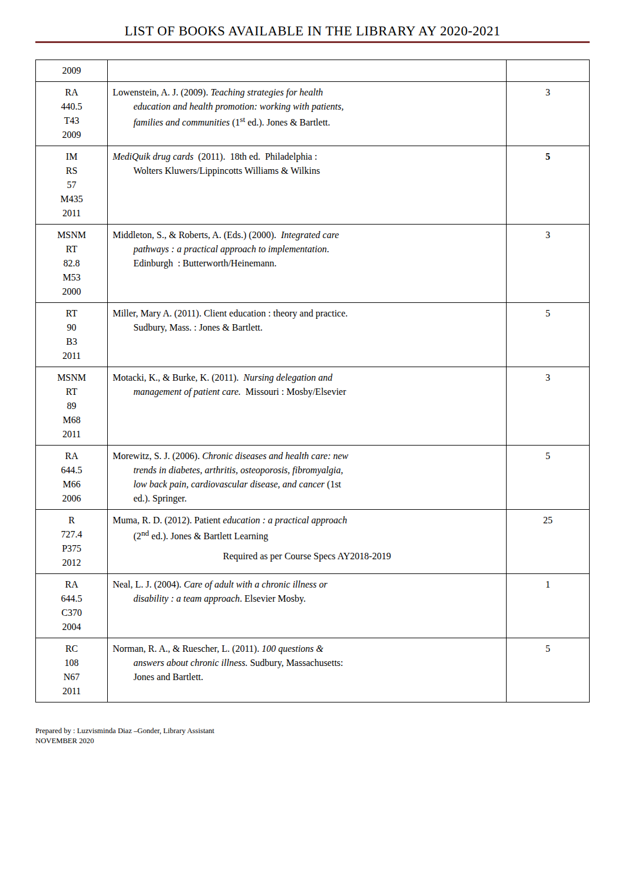LIST OF BOOKS AVAILABLE IN THE LIBRARY AY 2020-2021
| 2009 | | |
| RA 440.5 T43 2009 | Lowenstein, A. J. (2009). Teaching strategies for health education and health promotion: working with patients, families and communities (1 st ed.). Jones & Bartlett. | 3 |
| IM RS 57 M435 2011 | MediQuik drug cards (2011). 18th ed. Philadelphia : Wolters Kluwers/Lippincotts Williams & Wilkins | 5 |
| MSNM RT 82.8 M53 2000 | Middleton, S., & Roberts, A. (Eds.) (2000). Integrated care pathways : a practical approach to implementation . Edinburgh : Butterworth/Heinemann. | 3 |
| RT 90 B3 2011 | Miller, Mary A. (2011). Client education : theory and practice. Sudbury, Mass. : Jones & Bartlett. | 5 |
| MSNM RT 89 M68 2011 | Motacki, K., & Burke, K. (2011). Nursing delegation and management of patient care. Missouri : Mosby/Elsevier | 3 |
| RA 644.5 M66 2006 | Morewitz, S. J. (2006). Chronic diseases and health care: new trends in diabetes, arthritis, osteoporosis, fibromyalgia, low back pain, cardiovascular disease, and cancer (1st ed.). Springer. | 5 |
| R 727.4 P375 2012 | Muma, R. D. (2012). Patient education : a practical approach (2 nd ed.). Jones & Bartlett Learning Required as per Course Specs AY2018-2019 | 25 |
| RA 644.5 C370 2004 | Neal, L. J. (2004). Care of adult with a chronic illness or disability : a team approach . Elsevier Mosby. | 1 |
| RC 108 N67 2011 | Norman, R. A., & Ruescher, L. (2011). 100 questions & answers about chronic illness. Sudbury, Massachusetts: Jones and Bartlett. | 5 |
Prepared by : Luzvisminda Diaz –Gonder, Library Assistant
NOVEMBER 2020